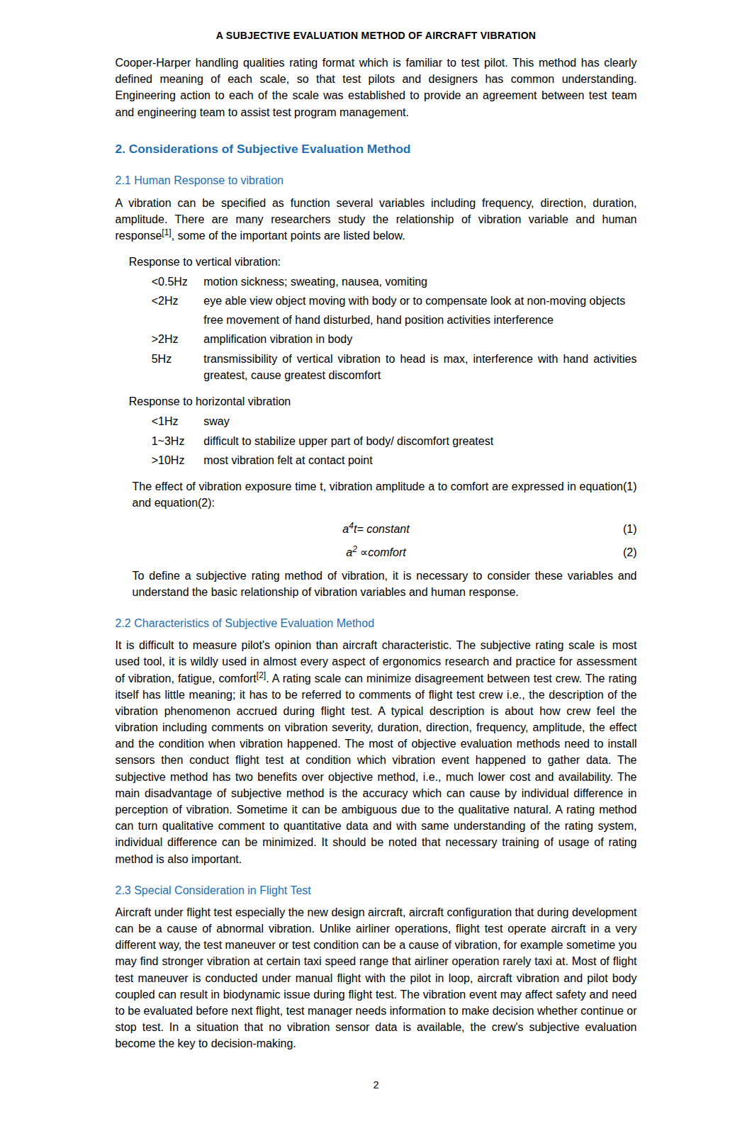A SUBJECTIVE EVALUATION METHOD OF AIRCRAFT VIBRATION
Cooper-Harper handling qualities rating format which is familiar to test pilot. This method has clearly defined meaning of each scale, so that test pilots and designers has common understanding. Engineering action to each of the scale was established to provide an agreement between test team and engineering team to assist test program management.
2. Considerations of Subjective Evaluation Method
2.1 Human Response to vibration
A vibration can be specified as function several variables including frequency, direction, duration, amplitude. There are many researchers study the relationship of vibration variable and human response[1], some of the important points are listed below.
Response to vertical vibration:
<0.5Hz
motion sickness; sweating, nausea, vomiting
<2Hz
eye able view object moving with body or to compensate look at non-moving objects
free movement of hand disturbed, hand position activities interference
>2Hz
amplification vibration in body
5Hz
transmissibility of vertical vibration to head is max, interference with hand activities greatest, cause greatest discomfort
Response to horizontal vibration
<1Hz
sway
1~3Hz
difficult to stabilize upper part of body/ discomfort greatest
>10Hz
most vibration felt at contact point
The effect of vibration exposure time t, vibration amplitude a to comfort are expressed in equation(1) and equation(2):
a4t= constant (1)
a2 ∝comfort (2)
To define a subjective rating method of vibration, it is necessary to consider these variables and understand the basic relationship of vibration variables and human response.
2.2 Characteristics of Subjective Evaluation Method
It is difficult to measure pilot's opinion than aircraft characteristic. The subjective rating scale is most used tool, it is wildly used in almost every aspect of ergonomics research and practice for assessment of vibration, fatigue, comfort[2]. A rating scale can minimize disagreement between test crew. The rating itself has little meaning; it has to be referred to comments of flight test crew i.e., the description of the vibration phenomenon accrued during flight test. A typical description is about how crew feel the vibration including comments on vibration severity, duration, direction, frequency, amplitude, the effect and the condition when vibration happened. The most of objective evaluation methods need to install sensors then conduct flight test at condition which vibration event happened to gather data. The subjective method has two benefits over objective method, i.e., much lower cost and availability. The main disadvantage of subjective method is the accuracy which can cause by individual difference in perception of vibration. Sometime it can be ambiguous due to the qualitative natural. A rating method can turn qualitative comment to quantitative data and with same understanding of the rating system, individual difference can be minimized. It should be noted that necessary training of usage of rating method is also important.
2.3 Special Consideration in Flight Test
Aircraft under flight test especially the new design aircraft, aircraft configuration that during development can be a cause of abnormal vibration. Unlike airliner operations, flight test operate aircraft in a very different way, the test maneuver or test condition can be a cause of vibration, for example sometime you may find stronger vibration at certain taxi speed range that airliner operation rarely taxi at. Most of flight test maneuver is conducted under manual flight with the pilot in loop, aircraft vibration and pilot body coupled can result in biodynamic issue during flight test. The vibration event may affect safety and need to be evaluated before next flight, test manager needs information to make decision whether continue or stop test. In a situation that no vibration sensor data is available, the crew's subjective evaluation become the key to decision-making.
2